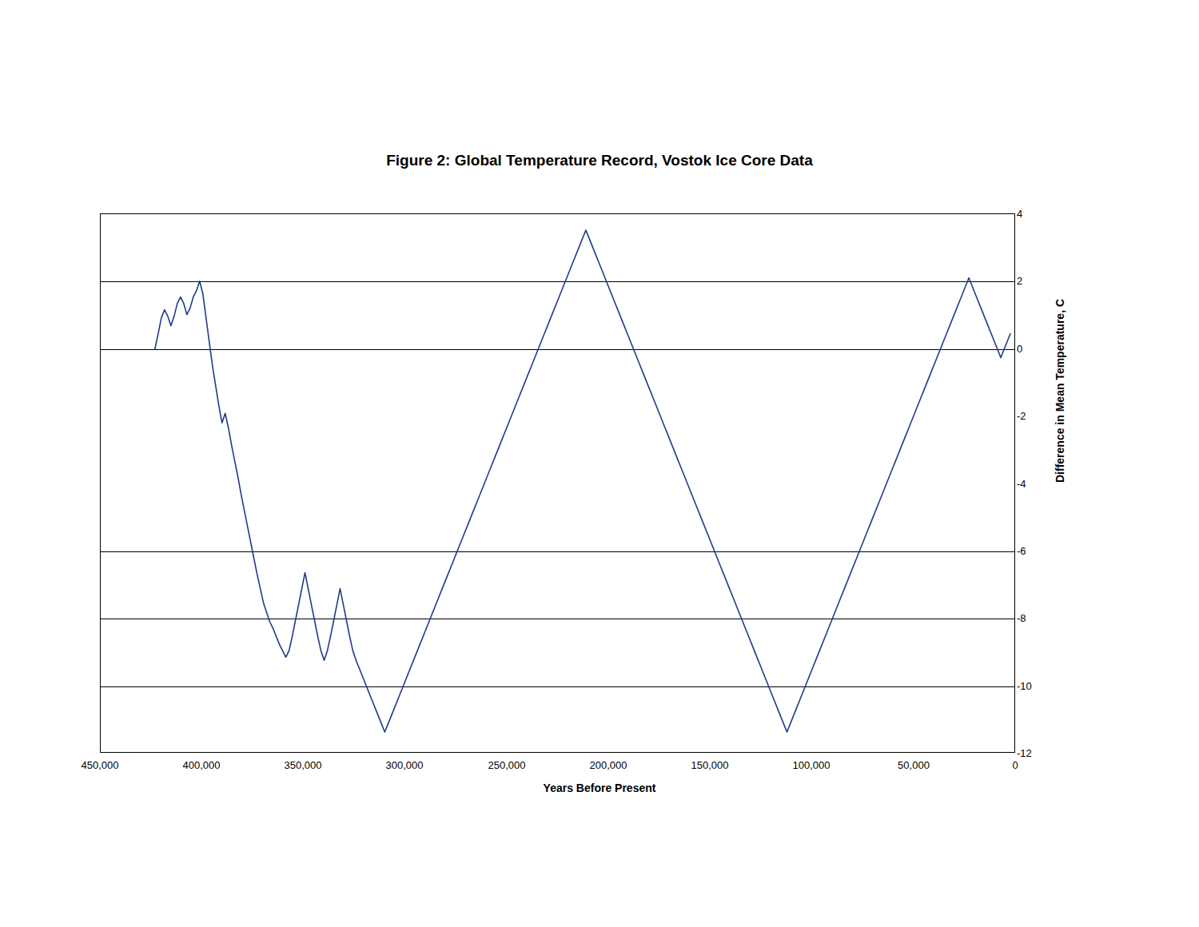Figure 2: Global Temperature Record, Vostok Ice Core Data
Vostok ice core temperature anomaly series
4 2 0 -2 -4 -6 -8 -10 -12
Difference in Mean Temperature, C
450,000 400,000 350,000 300,000 250,000 200,000 150,000 100,000 50,000 0
Years Before Present